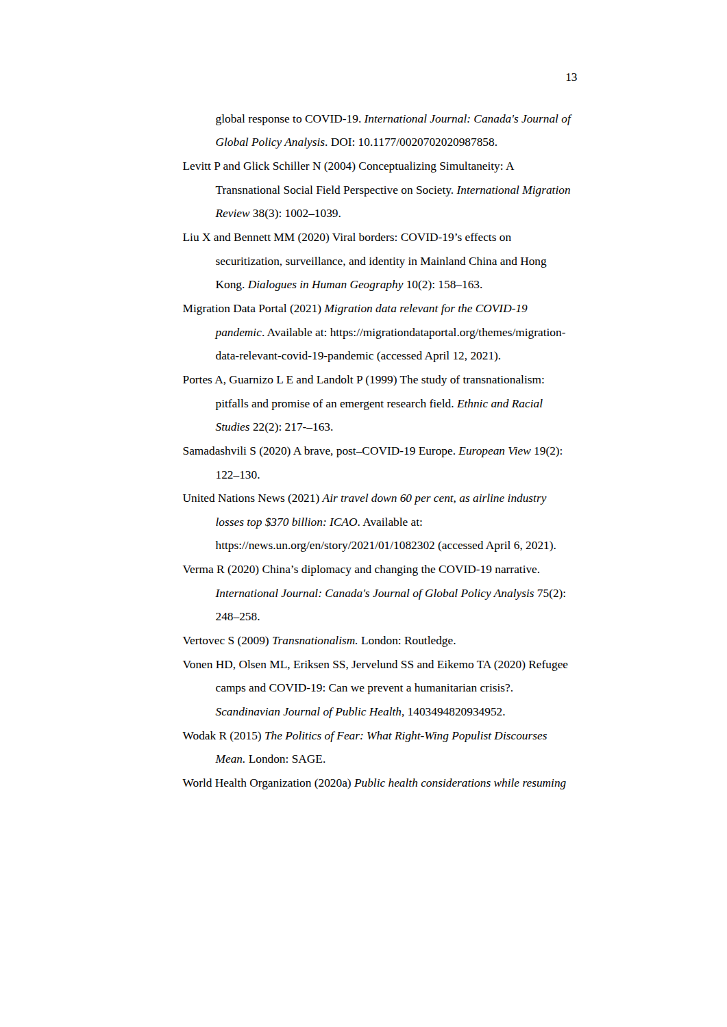13
global response to COVID-19. International Journal: Canada's Journal of Global Policy Analysis. DOI: 10.1177/0020702020987858.
Levitt P and Glick Schiller N (2004) Conceptualizing Simultaneity: A Transnational Social Field Perspective on Society. International Migration Review 38(3): 1002–1039.
Liu X and Bennett MM (2020) Viral borders: COVID-19’s effects on securitization, surveillance, and identity in Mainland China and Hong Kong. Dialogues in Human Geography 10(2): 158–163.
Migration Data Portal (2021) Migration data relevant for the COVID-19 pandemic. Available at: https://migrationdataportal.org/themes/migration-data-relevant-covid-19-pandemic (accessed April 12, 2021).
Portes A, Guarnizo L E and Landolt P (1999) The study of transnationalism: pitfalls and promise of an emergent research field. Ethnic and Racial Studies 22(2): 217-–163.
Samadashvili S (2020) A brave, post–COVID-19 Europe. European View 19(2): 122–130.
United Nations News (2021) Air travel down 60 per cent, as airline industry losses top $370 billion: ICAO. Available at: https://news.un.org/en/story/2021/01/1082302 (accessed April 6, 2021).
Verma R (2020) China’s diplomacy and changing the COVID-19 narrative. International Journal: Canada's Journal of Global Policy Analysis 75(2): 248–258.
Vertovec S (2009) Transnationalism. London: Routledge.
Vonen HD, Olsen ML, Eriksen SS, Jervelund SS and Eikemo TA (2020) Refugee camps and COVID-19: Can we prevent a humanitarian crisis?. Scandinavian Journal of Public Health, 1403494820934952.
Wodak R (2015) The Politics of Fear: What Right-Wing Populist Discourses Mean. London: SAGE.
World Health Organization (2020a) Public health considerations while resuming